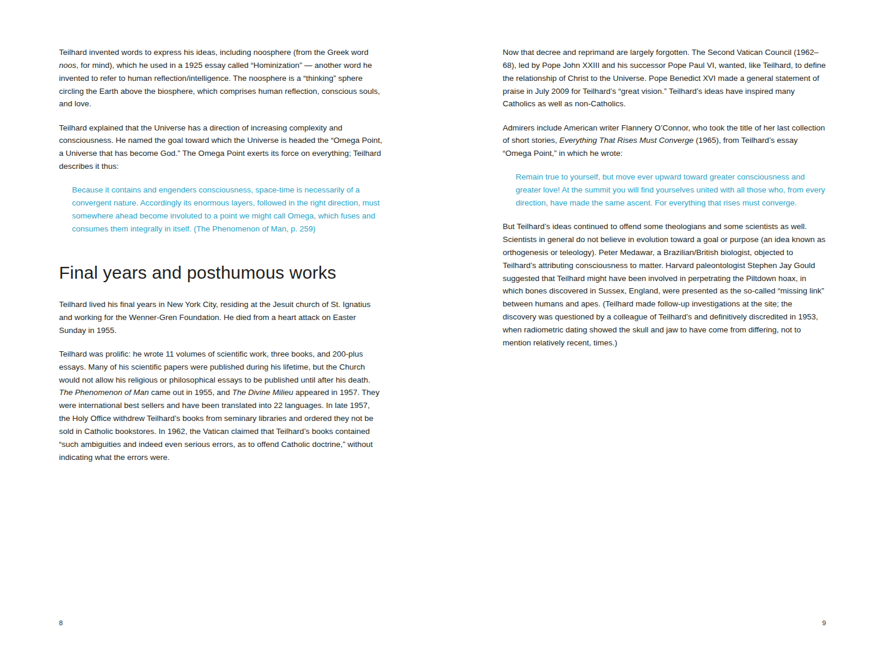Teilhard invented words to express his ideas, including noosphere (from the Greek word noos, for mind), which he used in a 1925 essay called “Hominization” — another word he invented to refer to human reflection/intelligence. The noosphere is a “thinking” sphere circling the Earth above the biosphere, which comprises human reflection, conscious souls, and love.
Teilhard explained that the Universe has a direction of increasing complexity and consciousness. He named the goal toward which the Universe is headed the “Omega Point, a Universe that has become God.” The Omega Point exerts its force on everything; Teilhard describes it thus:
Because it contains and engenders consciousness, space-time is necessarily of a convergent nature. Accordingly its enormous layers, followed in the right direction, must somewhere ahead become involuted to a point we might call Omega, which fuses and consumes them integrally in itself. (The Phenomenon of Man, p. 259)
Final years and posthumous works
Teilhard lived his final years in New York City, residing at the Jesuit church of St. Ignatius and working for the Wenner-Gren Foundation. He died from a heart attack on Easter Sunday in 1955.
Teilhard was prolific: he wrote 11 volumes of scientific work, three books, and 200-plus essays. Many of his scientific papers were published during his lifetime, but the Church would not allow his religious or philosophical essays to be published until after his death. The Phenomenon of Man came out in 1955, and The Divine Milieu appeared in 1957. They were international best sellers and have been translated into 22 languages. In late 1957, the Holy Office withdrew Teilhard’s books from seminary libraries and ordered they not be sold in Catholic bookstores. In 1962, the Vatican claimed that Teilhard’s books contained “such ambiguities and indeed even serious errors, as to offend Catholic doctrine,” without indicating what the errors were.
8
Now that decree and reprimand are largely forgotten. The Second Vatican Council (1962–68), led by Pope John XXIII and his successor Pope Paul VI, wanted, like Teilhard, to define the relationship of Christ to the Universe. Pope Benedict XVI made a general statement of praise in July 2009 for Teilhard’s “great vision.” Teilhard’s ideas have inspired many Catholics as well as non-Catholics.
Admirers include American writer Flannery O’Connor, who took the title of her last collection of short stories, Everything That Rises Must Converge (1965), from Teilhard’s essay “Omega Point,” in which he wrote:
Remain true to yourself, but move ever upward toward greater consciousness and greater love! At the summit you will find yourselves united with all those who, from every direction, have made the same ascent. For everything that rises must converge.
But Teilhard’s ideas continued to offend some theologians and some scientists as well. Scientists in general do not believe in evolution toward a goal or purpose (an idea known as orthogenesis or teleology). Peter Medawar, a Brazilian/British biologist, objected to Teilhard’s attributing consciousness to matter. Harvard paleontologist Stephen Jay Gould suggested that Teilhard might have been involved in perpetrating the Piltdown hoax, in which bones discovered in Sussex, England, were presented as the so-called “missing link” between humans and apes. (Teilhard made follow-up investigations at the site; the discovery was questioned by a colleague of Teilhard’s and definitively discredited in 1953, when radiometric dating showed the skull and jaw to have come from differing, not to mention relatively recent, times.)
9